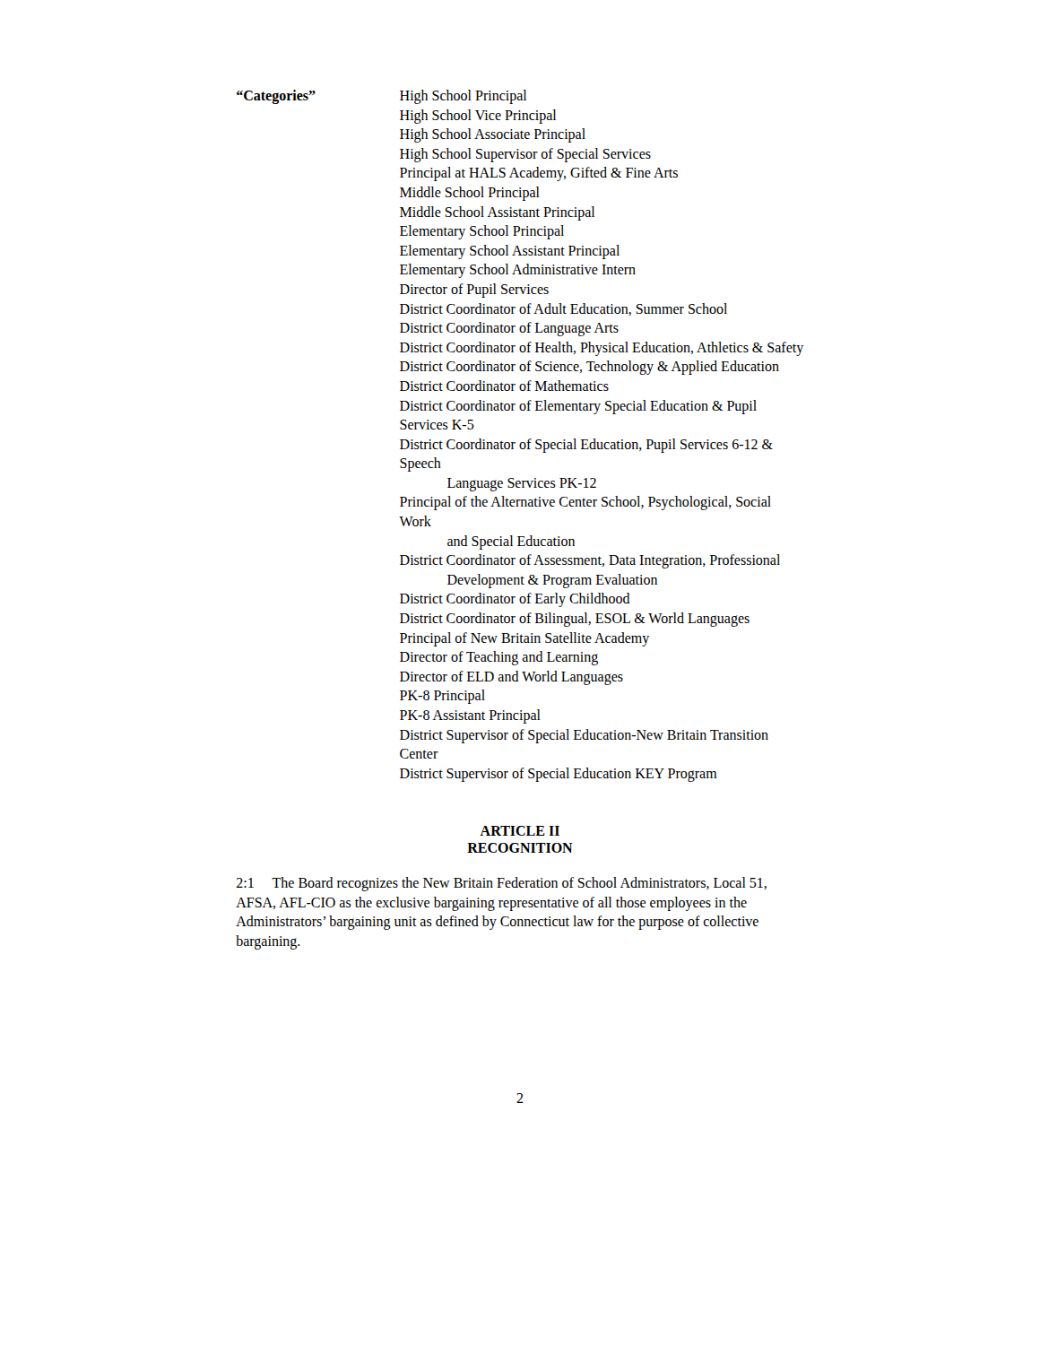“Categories”
High School Principal
High School Vice Principal
High School Associate Principal
High School Supervisor of Special Services
Principal at HALS Academy, Gifted & Fine Arts
Middle School Principal
Middle School Assistant Principal
Elementary School Principal
Elementary School Assistant Principal
Elementary School Administrative Intern
Director of Pupil Services
District Coordinator of Adult Education, Summer School
District Coordinator of Language Arts
District Coordinator of Health, Physical Education, Athletics & Safety
District Coordinator of Science, Technology & Applied Education
District Coordinator of Mathematics
District Coordinator of Elementary Special Education & Pupil Services K-5
District Coordinator of Special Education, Pupil Services 6-12 & Speech Language Services PK-12
Principal of the Alternative Center School, Psychological, Social Work and Special Education
District Coordinator of Assessment, Data Integration, Professional Development & Program Evaluation
District Coordinator of Early Childhood
District Coordinator of Bilingual, ESOL & World Languages
Principal of New Britain Satellite Academy
Director of Teaching and Learning
Director of ELD and World Languages
PK-8 Principal
PK-8 Assistant Principal
District Supervisor of Special Education-New Britain Transition Center
District Supervisor of Special Education KEY Program
ARTICLE II RECOGNITION
2:1 The Board recognizes the New Britain Federation of School Administrators, Local 51, AFSA, AFL-CIO as the exclusive bargaining representative of all those employees in the Administrators’ bargaining unit as defined by Connecticut law for the purpose of collective bargaining.
2